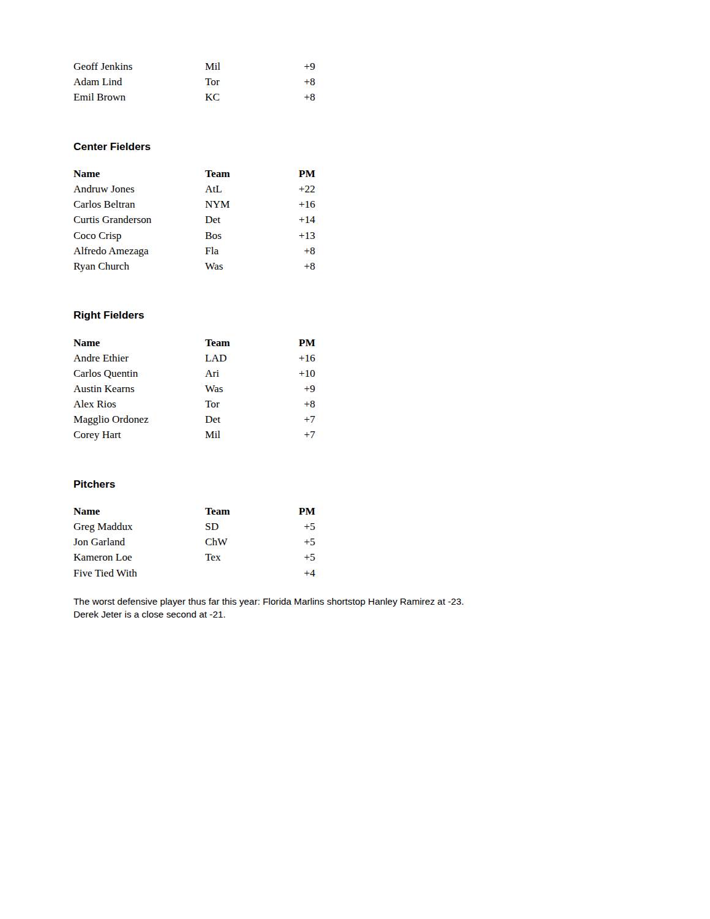| Geoff Jenkins | Mil | +9 |
| Adam Lind | Tor | +8 |
| Emil Brown | KC | +8 |
Center Fielders
| Name | Team | PM |
| --- | --- | --- |
| Andruw Jones | AtL | +22 |
| Carlos Beltran | NYM | +16 |
| Curtis Granderson | Det | +14 |
| Coco Crisp | Bos | +13 |
| Alfredo Amezaga | Fla | +8 |
| Ryan Church | Was | +8 |
Right Fielders
| Name | Team | PM |
| --- | --- | --- |
| Andre Ethier | LAD | +16 |
| Carlos Quentin | Ari | +10 |
| Austin Kearns | Was | +9 |
| Alex Rios | Tor | +8 |
| Magglio Ordonez | Det | +7 |
| Corey Hart | Mil | +7 |
Pitchers
| Name | Team | PM |
| --- | --- | --- |
| Greg Maddux | SD | +5 |
| Jon Garland | ChW | +5 |
| Kameron Loe | Tex | +5 |
| Five Tied With | | +4 |
The worst defensive player thus far this year: Florida Marlins shortstop Hanley Ramirez at -23.
Derek Jeter is a close second at -21.